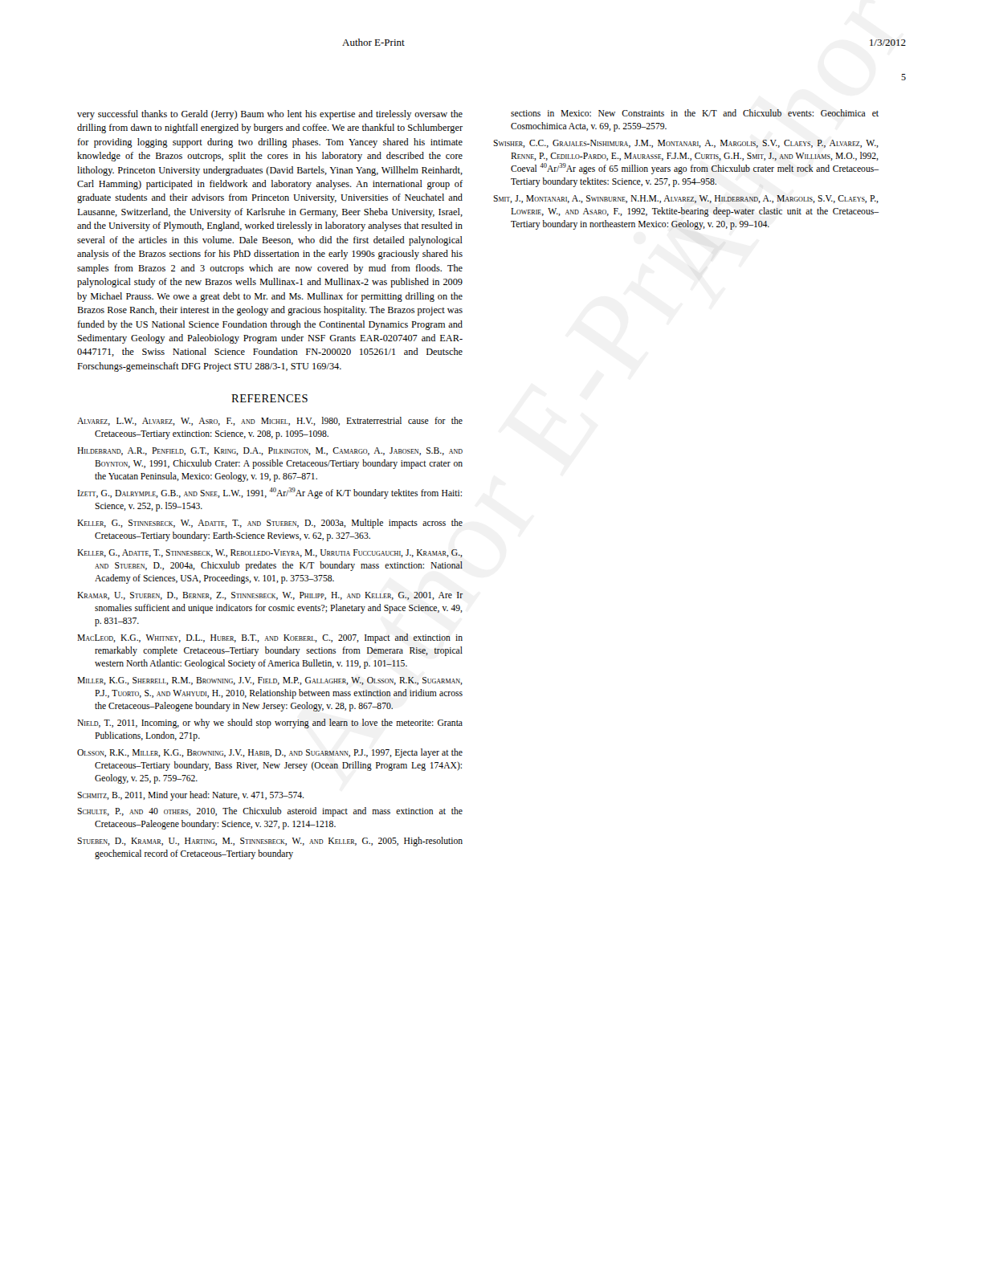Author E-Print Author E-Print
Author E-Print
1/3/2012
5
very successful thanks to Gerald (Jerry) Baum who lent his expertise and tirelessly oversaw the drilling from dawn to nightfall energized by burgers and coffee. We are thankful to Schlumberger for providing logging support during two drilling phases. Tom Yancey shared his intimate knowledge of the Brazos outcrops, split the cores in his laboratory and described the core lithology. Princeton University undergraduates (David Bartels, Yinan Yang, Willhelm Reinhardt, Carl Hamming) participated in fieldwork and laboratory analyses. An international group of graduate students and their advisors from Princeton University, Universities of Neuchatel and Lausanne, Switzerland, the University of Karlsruhe in Germany, Beer Sheba University, Israel, and the University of Plymouth, England, worked tirelessly in laboratory analyses that resulted in several of the articles in this volume. Dale Beeson, who did the first detailed palynological analysis of the Brazos sections for his PhD dissertation in the early 1990s graciously shared his samples from Brazos 2 and 3 outcrops which are now covered by mud from floods. The palynological study of the new Brazos wells Mullinax-1 and Mullinax-2 was published in 2009 by Michael Prauss. We owe a great debt to Mr. and Ms. Mullinax for permitting drilling on the Brazos Rose Ranch, their interest in the geology and gracious hospitality. The Brazos project was funded by the US National Science Foundation through the Continental Dynamics Program and Sedimentary Geology and Paleobiology Program under NSF Grants EAR-0207407 and EAR-0447171, the Swiss National Science Foundation FN-200020 105261/1 and Deutsche Forschungs-gemeinschaft DFG Project STU 288/3-1, STU 169/34.
REFERENCES
Alvarez, L.W., Alvarez, W., Asro, F., and Michel, H.V., l980, Extraterrestrial cause for the Cretaceous–Tertiary extinction: Science, v. 208, p. 1095–1098.
Hildebrand, A.R., Penfield, G.T., Kring, D.A., Pilkington, M., Camargo, A., Jabosen, S.B., and Boynton, W., 1991, Chicxulub Crater: A possible Cretaceous/Tertiary boundary impact crater on the Yucatan Peninsula, Mexico: Geology, v. 19, p. 867–871.
Izett, G., Dalrymple, G.B., and Snee, L.W., 1991, 40Ar/39Ar Age of K/T boundary tektites from Haiti: Science, v. 252, p. l59–1543.
Keller, G., Stinnesbeck, W., Adatte, T., and Stueben, D., 2003a, Multiple impacts across the Cretaceous–Tertiary boundary: Earth-Science Reviews, v. 62, p. 327–363.
Keller, G., Adatte, T., Stinnesbeck, W., Rebolledo-Vieyra, M., Urrutia Fuccugauchi, J., Kramar, G., and Stueben, D., 2004a, Chicxulub predates the K/T boundary mass extinction: National Academy of Sciences, USA, Proceedings, v. 101, p. 3753–3758.
Kramar, U., Stueben, D., Berner, Z., Stinnesbeck, W., Philipp, H., and Keller, G., 2001, Are Ir snomalies sufficient and unique indicators for cosmic events?; Planetary and Space Science, v. 49, p. 831–837.
MacLeod, K.G., Whitney, D.L., Huber, B.T., and Koeberl, C., 2007, Impact and extinction in remarkably complete Cretaceous–Tertiary boundary sections from Demerara Rise, tropical western North Atlantic: Geological Society of America Bulletin, v. 119, p. 101–115.
Miller, K.G., Sherrell, R.M., Browning, J.V., Field, M.P., Gallagher, W., Olsson, R.K., Sugarman, P.J., Tuorto, S., and Wahyudi, H., 2010, Relationship between mass extinction and iridium across the Cretaceous–Paleogene boundary in New Jersey: Geology, v. 28, p. 867–870.
Nield, T., 2011, Incoming, or why we should stop worrying and learn to love the meteorite: Granta Publications, London, 271p.
Olsson, R.K., Miller, K.G., Browning, J.V., Habib, D., and Sugarmann, P.J., 1997, Ejecta layer at the Cretaceous–Tertiary boundary, Bass River, New Jersey (Ocean Drilling Program Leg 174AX): Geology, v. 25, p. 759–762.
Schmitz, B., 2011, Mind your head: Nature, v. 471, 573–574.
Schulte, P., and 40 others, 2010, The Chicxulub asteroid impact and mass extinction at the Cretaceous–Paleogene boundary: Science, v. 327, p. 1214–1218.
Stueben, D., Kramar, U., Harting, M., Stinnesbeck, W., and Keller, G., 2005, High-resolution geochemical record of Cretaceous–Tertiary boundary
sections in Mexico: New Constraints in the K/T and Chicxulub events: Geochimica et Cosmochimica Acta, v. 69, p. 2559–2579.
Swisher, C.C., Grajales-Nishimura, J.M., Montanari, A., Margolis, S.V., Claeys, P., Alvarez, W., Renne, P., Cedillo-Pardo, E., Maurasse, F.J.M., Curtis, G.H., Smit, J., and Williams, M.O., l992, Coeval 40Ar/39Ar ages of 65 million years ago from Chicxulub crater melt rock and Cretaceous–Tertiary boundary tektites: Science, v. 257, p. 954–958.
Smit, J., Montanari, A., Swinburne, N.H.M., Alvarez, W., Hildebrand, A., Margolis, S.V., Claeys, P., Lowerie, W., and Asaro, F., 1992, Tektite-bearing deep-water clastic unit at the Cretaceous–Tertiary boundary in northeastern Mexico: Geology, v. 20, p. 99–104.